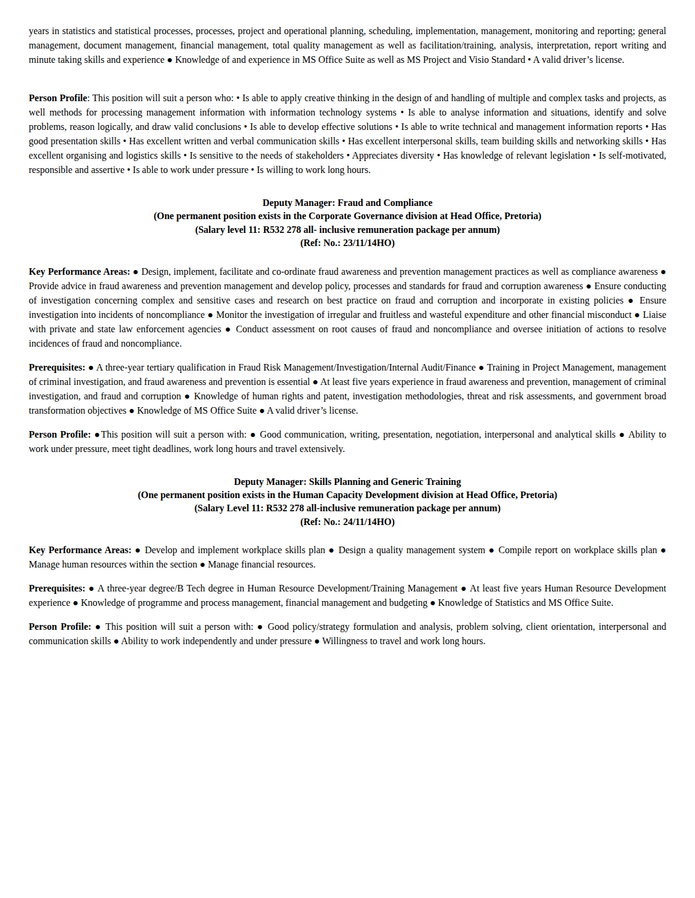years in statistics and statistical processes, processes, project and operational planning, scheduling, implementation, management, monitoring and reporting; general management, document management, financial management, total quality management as well as facilitation/training, analysis, interpretation, report writing and minute taking skills and experience ● Knowledge of and experience in MS Office Suite as well as MS Project and Visio Standard • A valid driver’s license.
Person Profile: This position will suit a person who: • Is able to apply creative thinking in the design of and handling of multiple and complex tasks and projects, as well methods for processing management information with information technology systems • Is able to analyse information and situations, identify and solve problems, reason logically, and draw valid conclusions • Is able to develop effective solutions • Is able to write technical and management information reports • Has good presentation skills • Has excellent written and verbal communication skills • Has excellent interpersonal skills, team building skills and networking skills • Has excellent organising and logistics skills • Is sensitive to the needs of stakeholders • Appreciates diversity • Has knowledge of relevant legislation • Is self-motivated, responsible and assertive • Is able to work under pressure • Is willing to work long hours.
Deputy Manager: Fraud and Compliance
(One permanent position exists in the Corporate Governance division at Head Office, Pretoria)
(Salary level 11: R532 278 all- inclusive remuneration package per annum)
(Ref: No.: 23/11/14HO)
Key Performance Areas: ● Design, implement, facilitate and co-ordinate fraud awareness and prevention management practices as well as compliance awareness ● Provide advice in fraud awareness and prevention management and develop policy, processes and standards for fraud and corruption awareness ● Ensure conducting of investigation concerning complex and sensitive cases and research on best practice on fraud and corruption and incorporate in existing policies ● Ensure investigation into incidents of noncompliance ● Monitor the investigation of irregular and fruitless and wasteful expenditure and other financial misconduct ● Liaise with private and state law enforcement agencies ● Conduct assessment on root causes of fraud and noncompliance and oversee initiation of actions to resolve incidences of fraud and noncompliance.
Prerequisites: ● A three-year tertiary qualification in Fraud Risk Management/Investigation/Internal Audit/Finance ● Training in Project Management, management of criminal investigation, and fraud awareness and prevention is essential ● At least five years experience in fraud awareness and prevention, management of criminal investigation, and fraud and corruption ● Knowledge of human rights and patent, investigation methodologies, threat and risk assessments, and government broad transformation objectives ● Knowledge of MS Office Suite ● A valid driver’s license.
Person Profile: ●This position will suit a person with: ● Good communication, writing, presentation, negotiation, interpersonal and analytical skills ● Ability to work under pressure, meet tight deadlines, work long hours and travel extensively.
Deputy Manager: Skills Planning and Generic Training
(One permanent position exists in the Human Capacity Development division at Head Office, Pretoria)
(Salary Level 11: R532 278 all-inclusive remuneration package per annum)
(Ref: No.: 24/11/14HO)
Key Performance Areas: ● Develop and implement workplace skills plan ● Design a quality management system ● Compile report on workplace skills plan ● Manage human resources within the section ● Manage financial resources.
Prerequisites: ● A three-year degree/B Tech degree in Human Resource Development/Training Management ● At least five years Human Resource Development experience ● Knowledge of programme and process management, financial management and budgeting ● Knowledge of Statistics and MS Office Suite.
Person Profile: ● This position will suit a person with: ● Good policy/strategy formulation and analysis, problem solving, client orientation, interpersonal and communication skills ● Ability to work independently and under pressure ● Willingness to travel and work long hours.